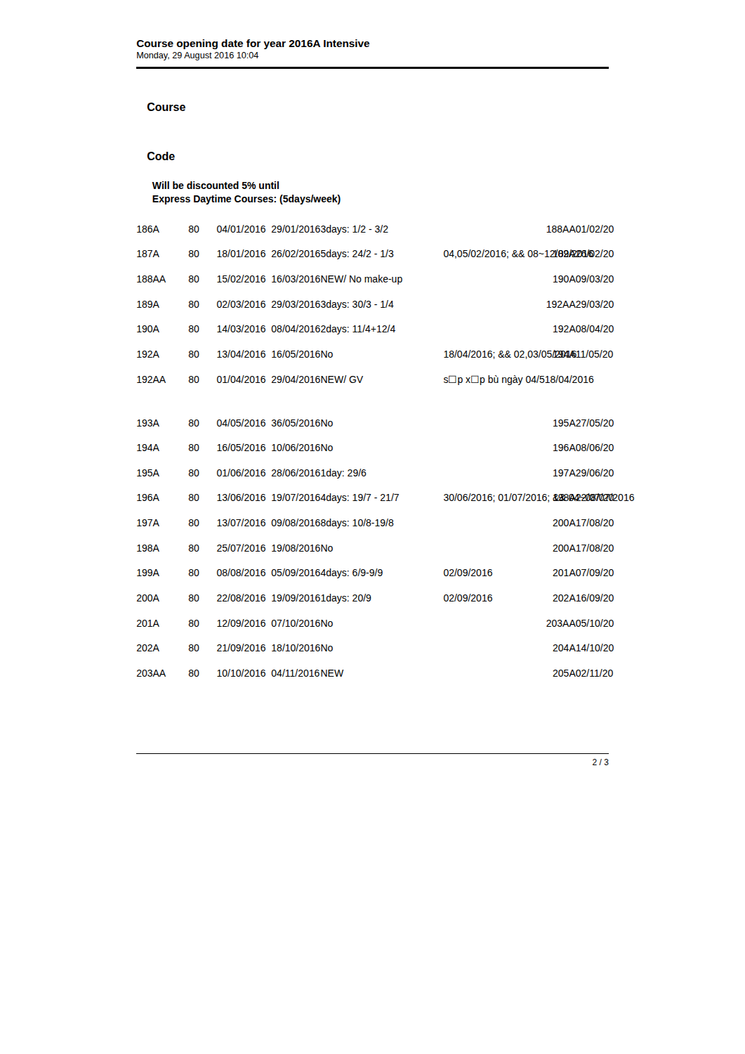Course opening date for year 2016A Intensive
Monday, 29 August 2016 10:04
Course
Code
Will be discounted 5% until
Express Daytime Courses: (5days/week)
| 186A | 80 | 04/01/2016 29/01/2016 | 3days: 1/2 - 3/2 | | 188AA | 01/02/20 |
| 187A | 80 | 18/01/2016 26/02/2016 | 5days: 24/2 - 1/3 | 04,05/02/2016; && 08~12/02/2016 | 189A | 26/02/20 |
| 188AA | 80 | 15/02/2016 16/03/2016 | NEW/ No make-up | | 190A | 09/03/20 |
| 189A | 80 | 02/03/2016 29/03/2016 | 3days: 30/3 - 1/4 | | 192AA | 29/03/20 |
| 190A | 80 | 14/03/2016 08/04/2016 | 2days: 11/4+12/4 | | 192A | 08/04/20 |
| 192A | 80 | 13/04/2016 16/05/2016 | No | 18/04/2016; && 02,03/05/2016 | 194A | 11/05/20 |
| 192AA | 80 | 01/04/2016 29/04/2016 | NEW/ GV | s☐p x☐p bù ngày 04/518/04/2016 | | |
| 193A | 80 | 04/05/2016 36/05/2016 | No | | 195A | 27/05/20 |
| 194A | 80 | 16/05/2016 10/06/2016 | No | | 196A | 08/06/20 |
| 195A | 80 | 01/06/2016 28/06/2016 | 1day: 29/6 | | 197A | 29/06/20 |
| 196A | 80 | 13/06/2016 19/07/2016 | 4days: 19/7 - 21/7 | 30/06/2016; 01/07/2016; && 04~08/07/2016 | 198A | 22/07/20 |
| 197A | 80 | 13/07/2016 09/08/2016 | 8days: 10/8-19/8 | | 200A | 17/08/20 |
| 198A | 80 | 25/07/2016 19/08/2016 | No | | 200A | 17/08/20 |
| 199A | 80 | 08/08/2016 05/09/2016 | 4days: 6/9-9/9 | 02/09/2016 | 201A | 07/09/20 |
| 200A | 80 | 22/08/2016 19/09/2016 | 1days: 20/9 | 02/09/2016 | 202A | 16/09/20 |
| 201A | 80 | 12/09/2016 07/10/2016 | No | | 203AA | 05/10/20 |
| 202A | 80 | 21/09/2016 18/10/2016 | No | | 204A | 14/10/20 |
| 203AA | 80 | 10/10/2016 04/11/2016 | NEW | | 205A | 02/11/20 |
2 / 3